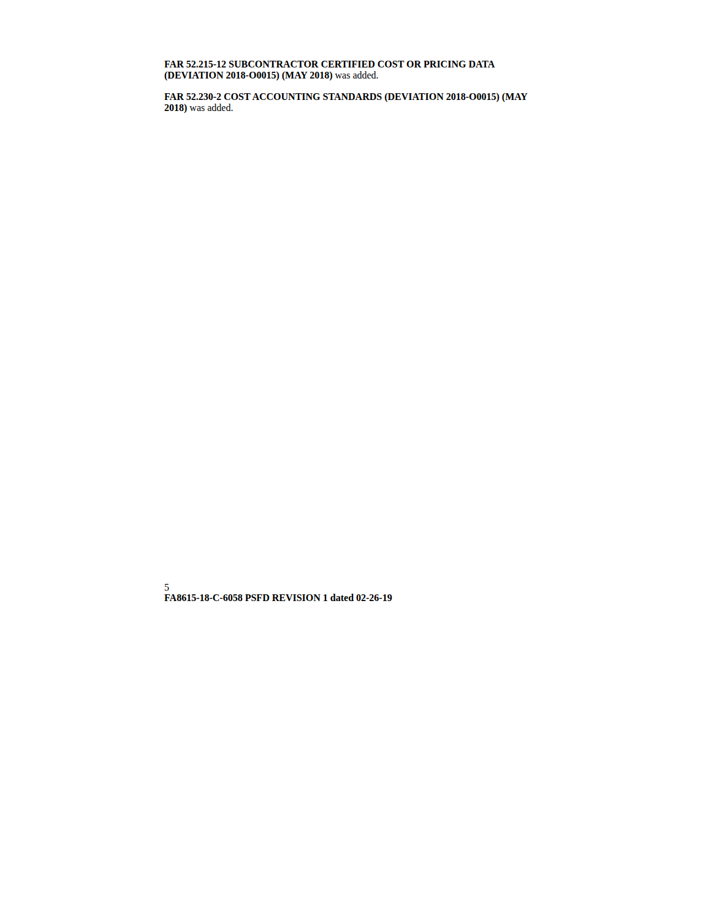FAR 52.215-12 SUBCONTRACTOR CERTIFIED COST OR PRICING DATA (DEVIATION 2018-O0015) (MAY 2018) was added.
FAR 52.230-2 COST ACCOUNTING STANDARDS (DEVIATION 2018-O0015) (MAY 2018) was added.
5
FA8615-18-C-6058 PSFD REVISION 1 dated 02-26-19